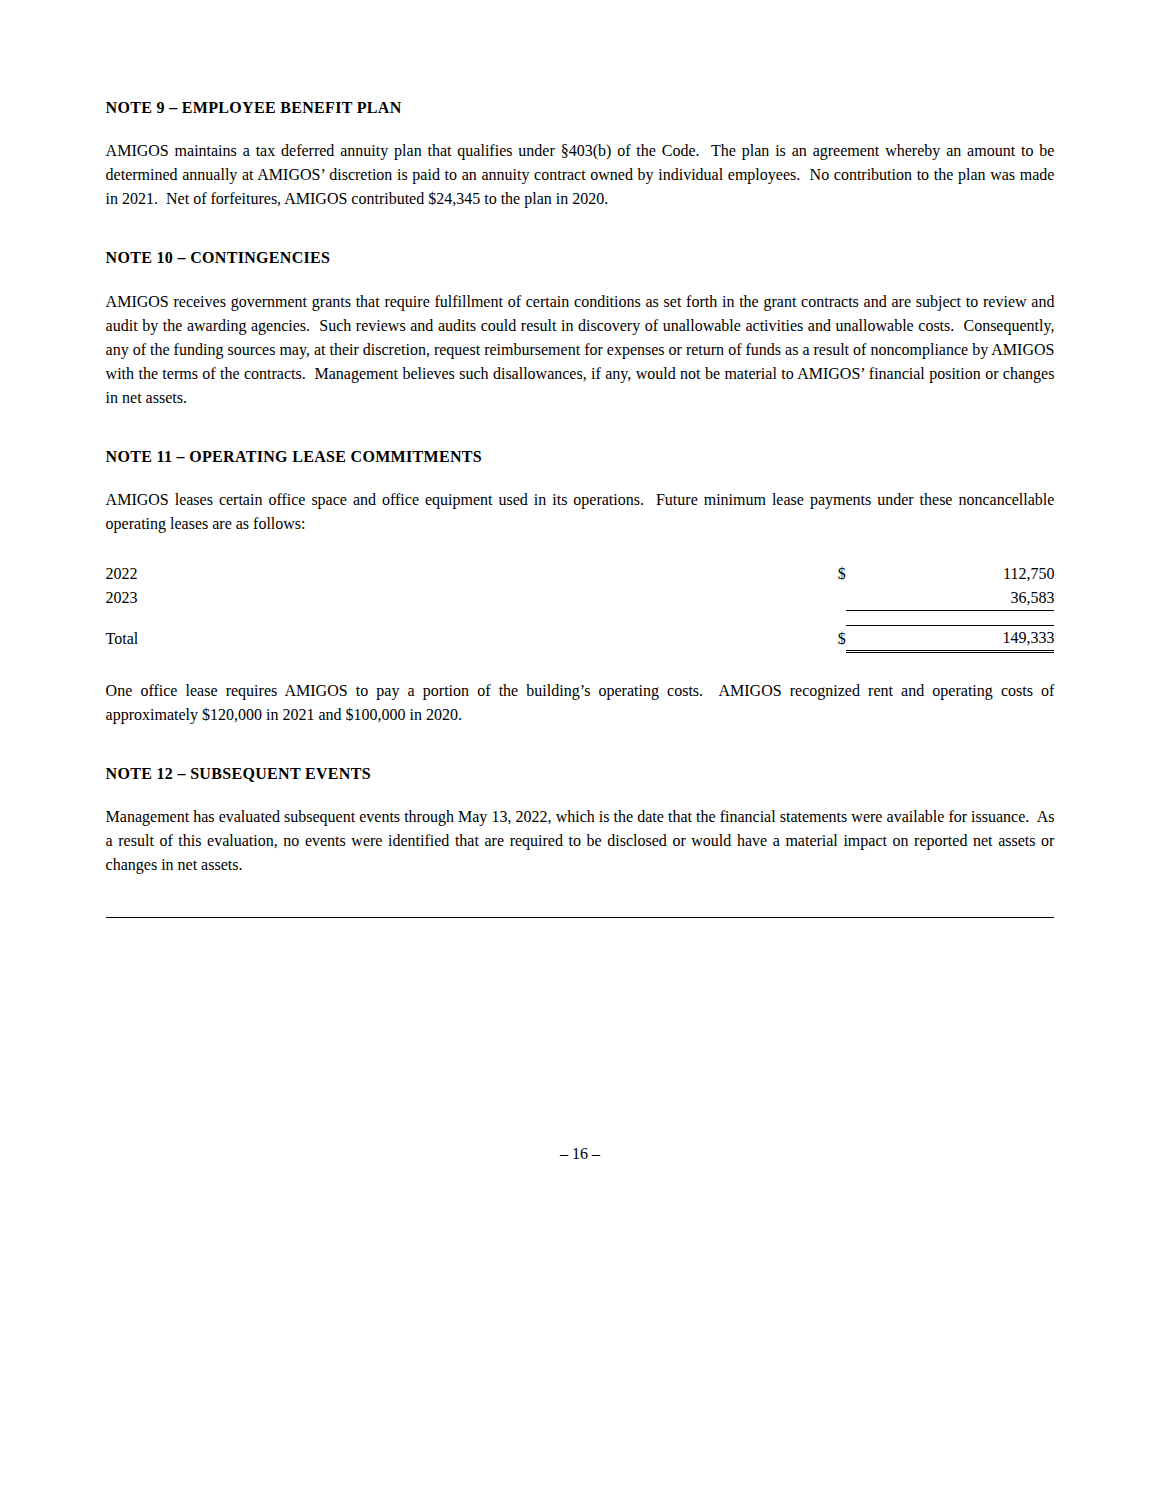NOTE 9 – EMPLOYEE BENEFIT PLAN
AMIGOS maintains a tax deferred annuity plan that qualifies under §403(b) of the Code. The plan is an agreement whereby an amount to be determined annually at AMIGOS’ discretion is paid to an annuity contract owned by individual employees. No contribution to the plan was made in 2021. Net of forfeitures, AMIGOS contributed $24,345 to the plan in 2020.
NOTE 10 – CONTINGENCIES
AMIGOS receives government grants that require fulfillment of certain conditions as set forth in the grant contracts and are subject to review and audit by the awarding agencies. Such reviews and audits could result in discovery of unallowable activities and unallowable costs. Consequently, any of the funding sources may, at their discretion, request reimbursement for expenses or return of funds as a result of noncompliance by AMIGOS with the terms of the contracts. Management believes such disallowances, if any, would not be material to AMIGOS’ financial position or changes in net assets.
NOTE 11 – OPERATING LEASE COMMITMENTS
AMIGOS leases certain office space and office equipment used in its operations. Future minimum lease payments under these noncancellable operating leases are as follows:
| 2022 | $ | 112,750 |
| 2023 | | 36,583 |
| Total | $ | 149,333 |
One office lease requires AMIGOS to pay a portion of the building’s operating costs. AMIGOS recognized rent and operating costs of approximately $120,000 in 2021 and $100,000 in 2020.
NOTE 12 – SUBSEQUENT EVENTS
Management has evaluated subsequent events through May 13, 2022, which is the date that the financial statements were available for issuance. As a result of this evaluation, no events were identified that are required to be disclosed or would have a material impact on reported net assets or changes in net assets.
– 16 –